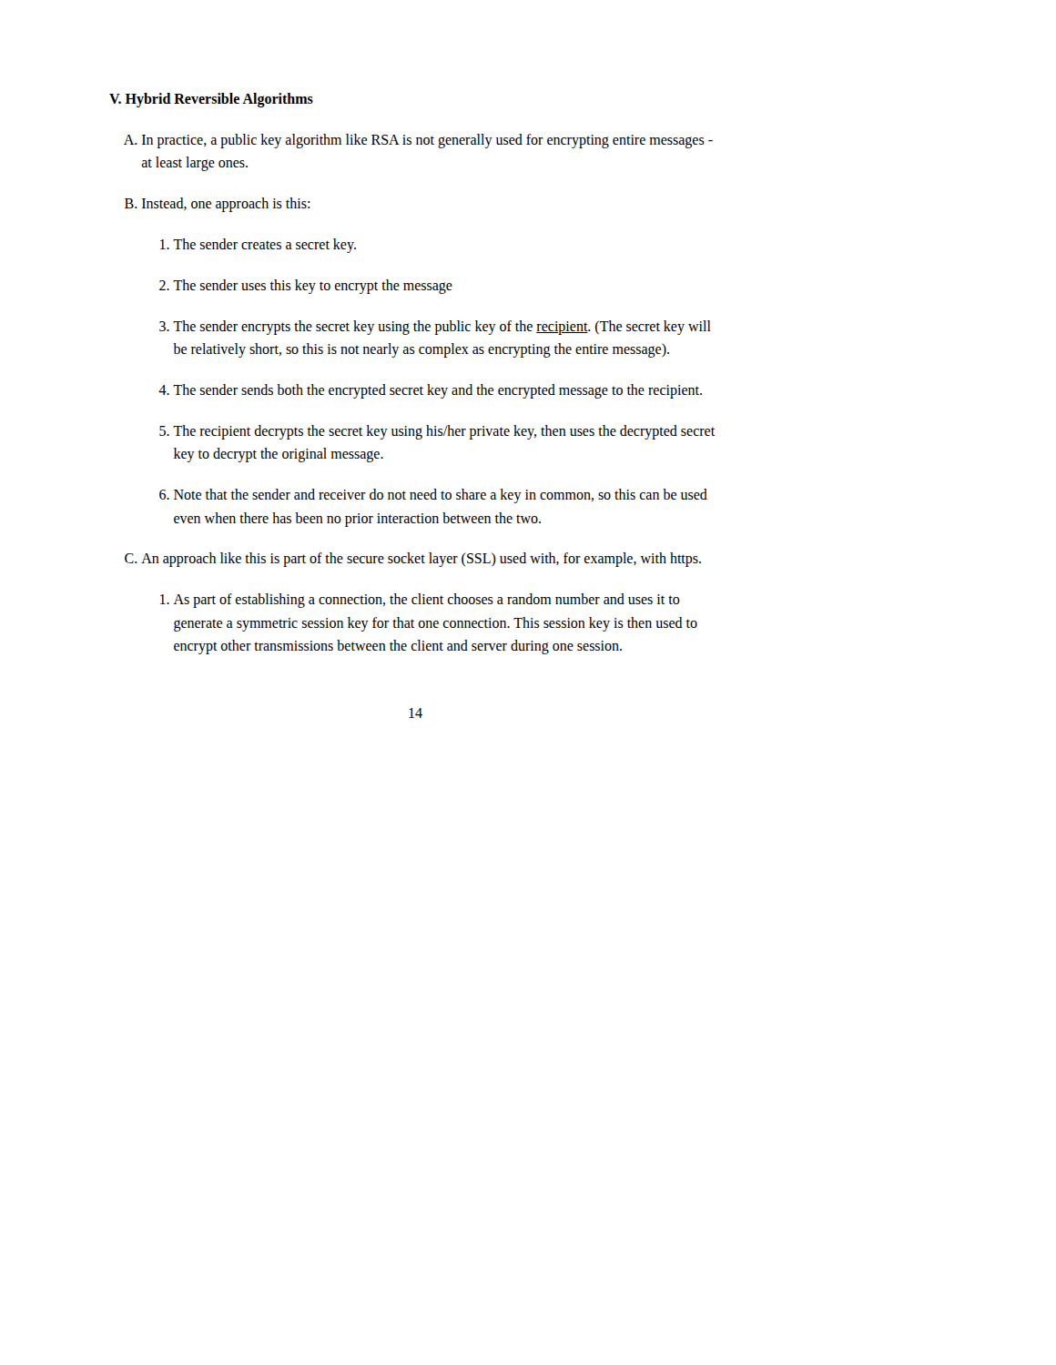V. Hybrid Reversible Algorithms
In practice, a public key algorithm like RSA is not generally used for encrypting entire messages - at least large ones.
Instead, one approach is this:
The sender creates a secret key.
The sender uses this key to encrypt the message
The sender encrypts the secret key using the public key of the recipient. (The secret key will be relatively short, so this is not nearly as complex as encrypting the entire message).
The sender sends both the encrypted secret key and the encrypted message to the recipient.
The recipient decrypts the secret key using his/her private key, then uses the decrypted secret key to decrypt the original message.
Note that the sender and receiver do not need to share a key in common, so this can be used even when there has been no prior interaction between the two.
An approach like this is part of the secure socket layer (SSL) used with, for example, with https.
As part of establishing a connection, the client chooses a random number and uses it to generate a symmetric session key for that one connection. This session key is then used to encrypt other transmissions between the client and server during one session.
14